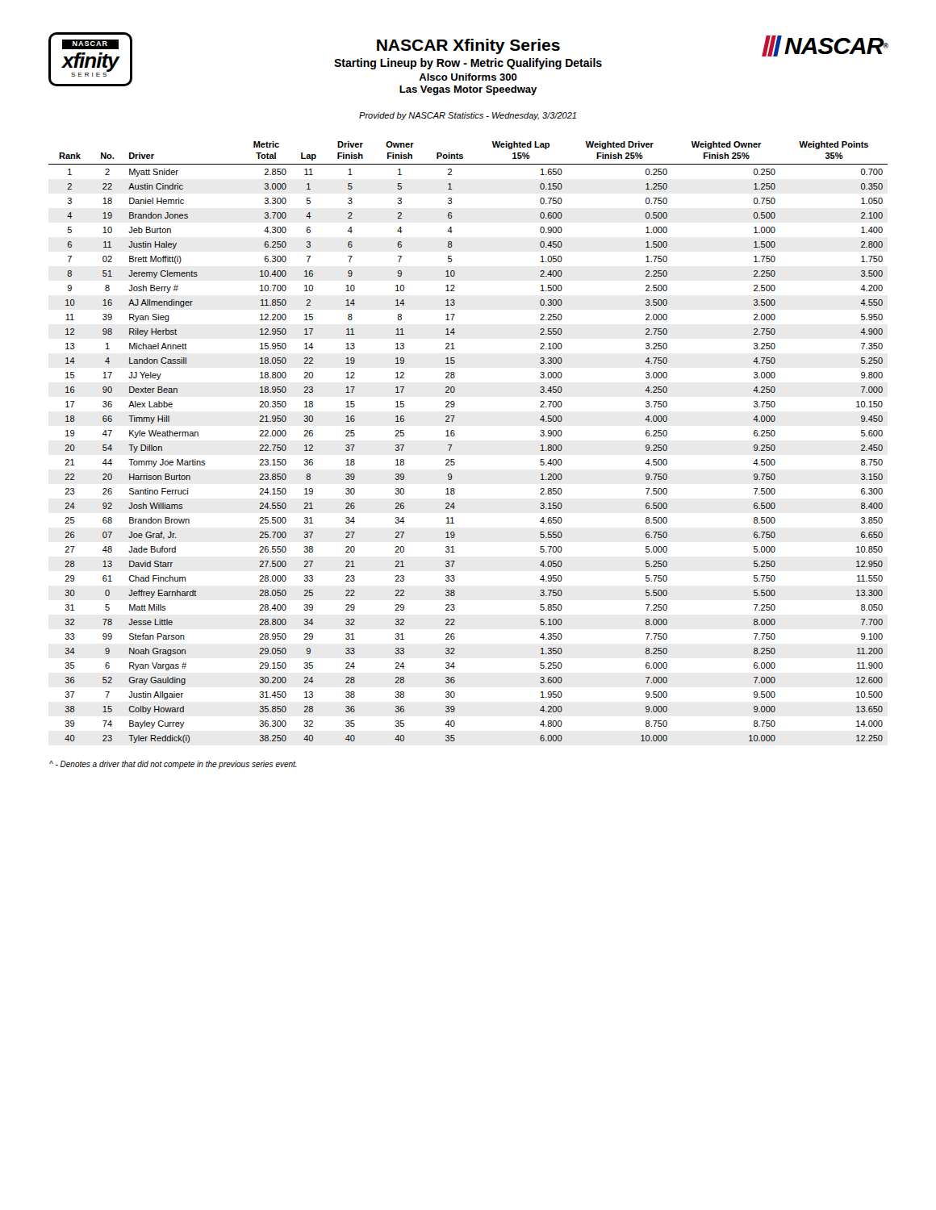NASCAR
xfinity
SERIES
NASCAR®
NASCAR Xfinity Series
Starting Lineup by Row - Metric Qualifying Details
Alsco Uniforms 300
Las Vegas Motor Speedway
Provided by NASCAR Statistics - Wednesday, 3/3/2021
| | | | Metric | | Driver | Owner | | Weighted Lap | Weighted Driver | Weighted Owner | Weighted Points |
| --- | --- | --- | --- | --- | --- | --- | --- | --- | --- | --- | --- |
| Rank | No. | Driver | Total | Lap | Finish | Finish | Points | 15% | Finish 25% | Finish 25% | 35% |
| 1 | 2 | Myatt Snider | 2.850 | 11 | 1 | 1 | 2 | 1.650 | 0.250 | 0.250 | 0.700 |
| 2 | 22 | Austin Cindric | 3.000 | 1 | 5 | 5 | 1 | 0.150 | 1.250 | 1.250 | 0.350 |
| 3 | 18 | Daniel Hemric | 3.300 | 5 | 3 | 3 | 3 | 0.750 | 0.750 | 0.750 | 1.050 |
| 4 | 19 | Brandon Jones | 3.700 | 4 | 2 | 2 | 6 | 0.600 | 0.500 | 0.500 | 2.100 |
| 5 | 10 | Jeb Burton | 4.300 | 6 | 4 | 4 | 4 | 0.900 | 1.000 | 1.000 | 1.400 |
| 6 | 11 | Justin Haley | 6.250 | 3 | 6 | 6 | 8 | 0.450 | 1.500 | 1.500 | 2.800 |
| 7 | 02 | Brett Moffitt(i) | 6.300 | 7 | 7 | 7 | 5 | 1.050 | 1.750 | 1.750 | 1.750 |
| 8 | 51 | Jeremy Clements | 10.400 | 16 | 9 | 9 | 10 | 2.400 | 2.250 | 2.250 | 3.500 |
| 9 | 8 | Josh Berry # | 10.700 | 10 | 10 | 10 | 12 | 1.500 | 2.500 | 2.500 | 4.200 |
| 10 | 16 | AJ Allmendinger | 11.850 | 2 | 14 | 14 | 13 | 0.300 | 3.500 | 3.500 | 4.550 |
| 11 | 39 | Ryan Sieg | 12.200 | 15 | 8 | 8 | 17 | 2.250 | 2.000 | 2.000 | 5.950 |
| 12 | 98 | Riley Herbst | 12.950 | 17 | 11 | 11 | 14 | 2.550 | 2.750 | 2.750 | 4.900 |
| 13 | 1 | Michael Annett | 15.950 | 14 | 13 | 13 | 21 | 2.100 | 3.250 | 3.250 | 7.350 |
| 14 | 4 | Landon Cassill | 18.050 | 22 | 19 | 19 | 15 | 3.300 | 4.750 | 4.750 | 5.250 |
| 15 | 17 | JJ Yeley | 18.800 | 20 | 12 | 12 | 28 | 3.000 | 3.000 | 3.000 | 9.800 |
| 16 | 90 | Dexter Bean | 18.950 | 23 | 17 | 17 | 20 | 3.450 | 4.250 | 4.250 | 7.000 |
| 17 | 36 | Alex Labbe | 20.350 | 18 | 15 | 15 | 29 | 2.700 | 3.750 | 3.750 | 10.150 |
| 18 | 66 | Timmy Hill | 21.950 | 30 | 16 | 16 | 27 | 4.500 | 4.000 | 4.000 | 9.450 |
| 19 | 47 | Kyle Weatherman | 22.000 | 26 | 25 | 25 | 16 | 3.900 | 6.250 | 6.250 | 5.600 |
| 20 | 54 | Ty Dillon | 22.750 | 12 | 37 | 37 | 7 | 1.800 | 9.250 | 9.250 | 2.450 |
| 21 | 44 | Tommy Joe Martins | 23.150 | 36 | 18 | 18 | 25 | 5.400 | 4.500 | 4.500 | 8.750 |
| 22 | 20 | Harrison Burton | 23.850 | 8 | 39 | 39 | 9 | 1.200 | 9.750 | 9.750 | 3.150 |
| 23 | 26 | Santino Ferruci | 24.150 | 19 | 30 | 30 | 18 | 2.850 | 7.500 | 7.500 | 6.300 |
| 24 | 92 | Josh Williams | 24.550 | 21 | 26 | 26 | 24 | 3.150 | 6.500 | 6.500 | 8.400 |
| 25 | 68 | Brandon Brown | 25.500 | 31 | 34 | 34 | 11 | 4.650 | 8.500 | 8.500 | 3.850 |
| 26 | 07 | Joe Graf, Jr. | 25.700 | 37 | 27 | 27 | 19 | 5.550 | 6.750 | 6.750 | 6.650 |
| 27 | 48 | Jade Buford | 26.550 | 38 | 20 | 20 | 31 | 5.700 | 5.000 | 5.000 | 10.850 |
| 28 | 13 | David Starr | 27.500 | 27 | 21 | 21 | 37 | 4.050 | 5.250 | 5.250 | 12.950 |
| 29 | 61 | Chad Finchum | 28.000 | 33 | 23 | 23 | 33 | 4.950 | 5.750 | 5.750 | 11.550 |
| 30 | 0 | Jeffrey Earnhardt | 28.050 | 25 | 22 | 22 | 38 | 3.750 | 5.500 | 5.500 | 13.300 |
| 31 | 5 | Matt Mills | 28.400 | 39 | 29 | 29 | 23 | 5.850 | 7.250 | 7.250 | 8.050 |
| 32 | 78 | Jesse Little | 28.800 | 34 | 32 | 32 | 22 | 5.100 | 8.000 | 8.000 | 7.700 |
| 33 | 99 | Stefan Parson | 28.950 | 29 | 31 | 31 | 26 | 4.350 | 7.750 | 7.750 | 9.100 |
| 34 | 9 | Noah Gragson | 29.050 | 9 | 33 | 33 | 32 | 1.350 | 8.250 | 8.250 | 11.200 |
| 35 | 6 | Ryan Vargas # | 29.150 | 35 | 24 | 24 | 34 | 5.250 | 6.000 | 6.000 | 11.900 |
| 36 | 52 | Gray Gaulding | 30.200 | 24 | 28 | 28 | 36 | 3.600 | 7.000 | 7.000 | 12.600 |
| 37 | 7 | Justin Allgaier | 31.450 | 13 | 38 | 38 | 30 | 1.950 | 9.500 | 9.500 | 10.500 |
| 38 | 15 | Colby Howard | 35.850 | 28 | 36 | 36 | 39 | 4.200 | 9.000 | 9.000 | 13.650 |
| 39 | 74 | Bayley Currey | 36.300 | 32 | 35 | 35 | 40 | 4.800 | 8.750 | 8.750 | 14.000 |
| 40 | 23 | Tyler Reddick(i) | 38.250 | 40 | 40 | 40 | 35 | 6.000 | 10.000 | 10.000 | 12.250 |
| ^ - Denotes a driver that did not compete in the previous series event. |